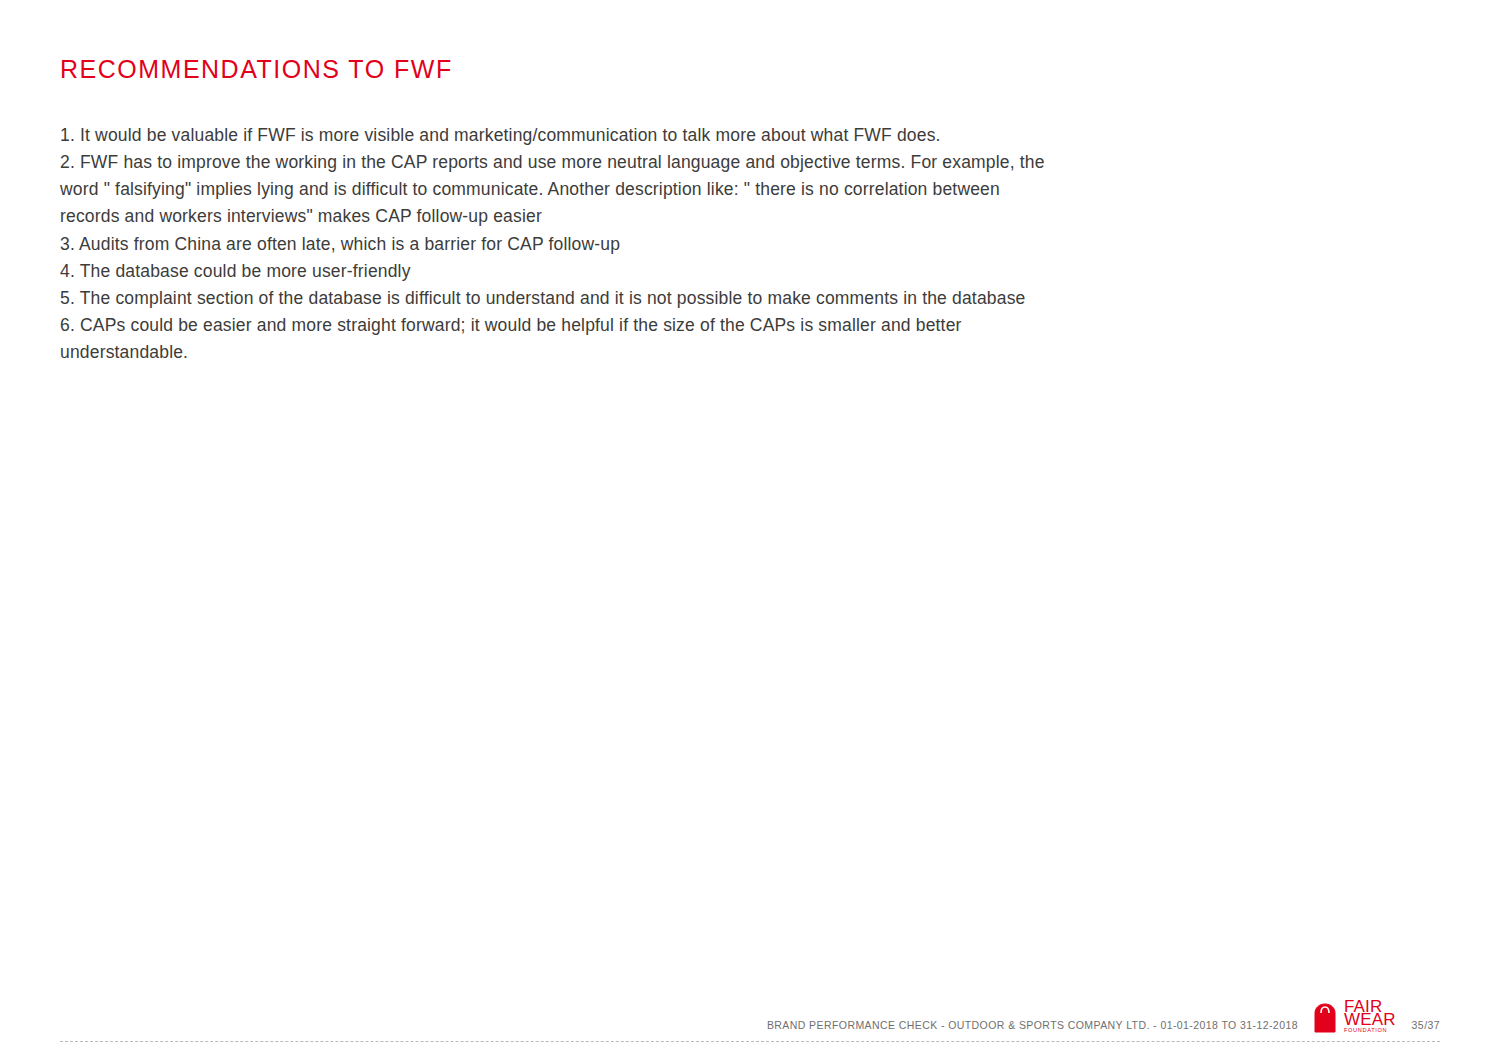Recommendations to FWF
1. It would be valuable if FWF is more visible and marketing/communication to talk more about what FWF does.
2. FWF has to improve the working in the CAP reports and use more neutral language and objective terms. For example, the word " falsifying" implies lying and is difficult to communicate. Another description like: " there is no correlation between records and workers interviews" makes CAP follow-up easier
3. Audits from China are often late, which is a barrier for CAP follow-up
4. The database could be more user-friendly
5. The complaint section of the database is difficult to understand and it is not possible to make comments in the database
6. CAPs could be easier and more straight forward; it would be helpful if the size of the CAPs is smaller and better understandable.
Brand Performance Check - Outdoor & Sports Company Ltd. - 01-01-2018 to 31-12-2018
FAIR
WEAR FOUNDATION
35/37